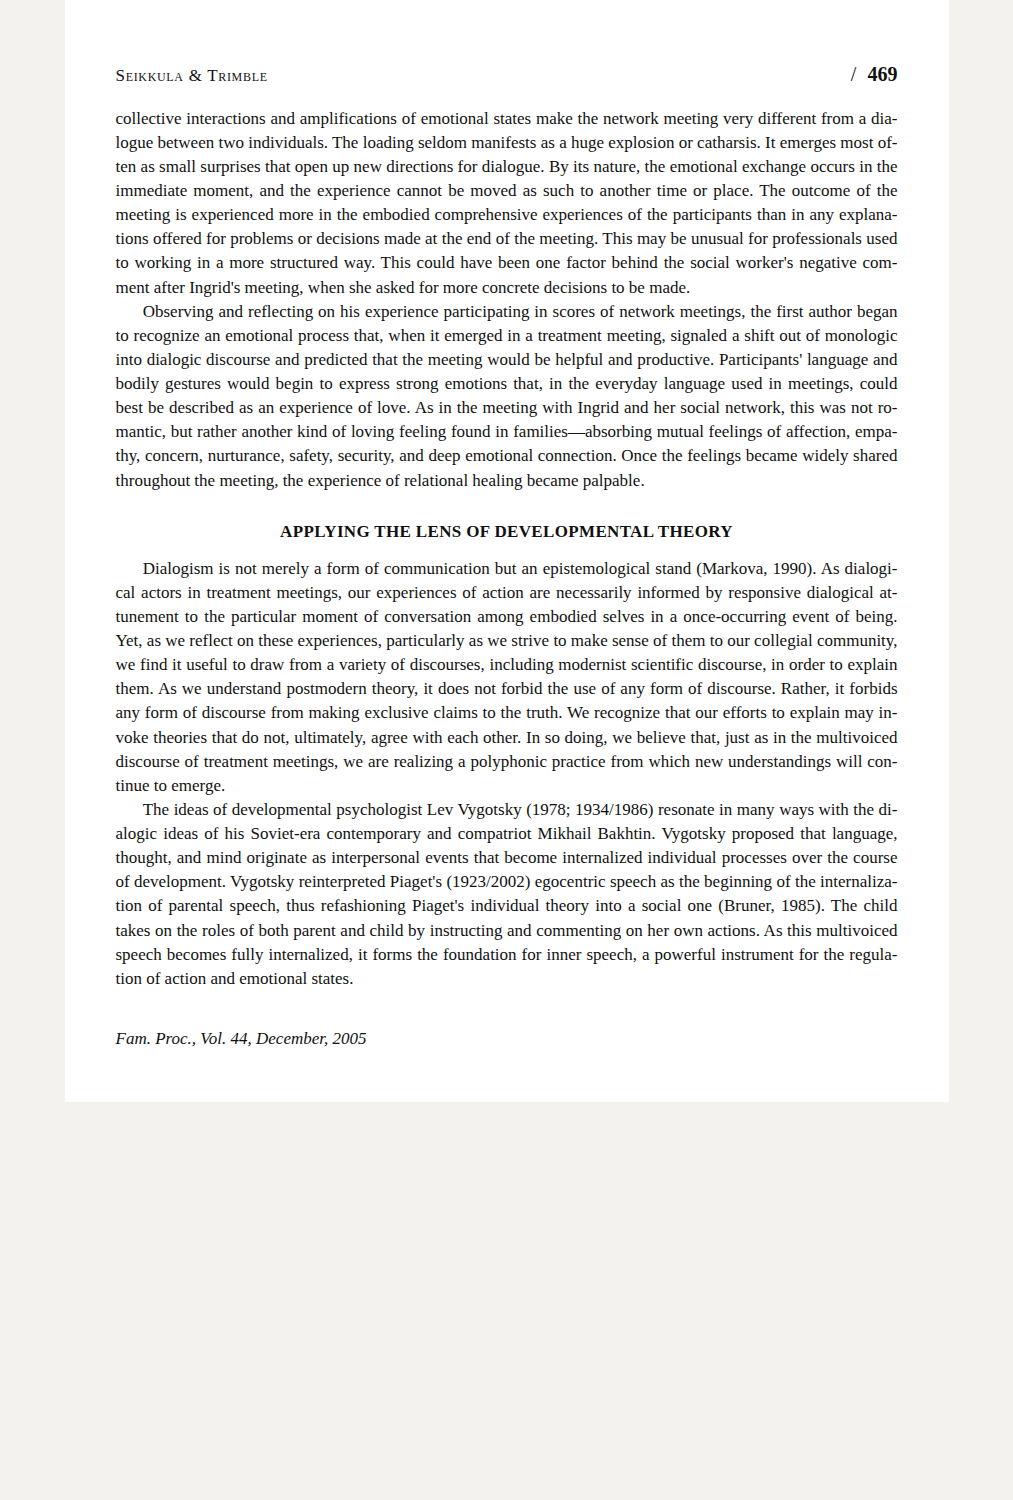Seikkula & Trimble /469
collective interactions and amplifications of emotional states make the network meeting very different from a dialogue between two individuals. The loading seldom manifests as a huge explosion or catharsis. It emerges most often as small surprises that open up new directions for dialogue. By its nature, the emotional exchange occurs in the immediate moment, and the experience cannot be moved as such to another time or place. The outcome of the meeting is experienced more in the embodied comprehensive experiences of the participants than in any explanations offered for problems or decisions made at the end of the meeting. This may be unusual for professionals used to working in a more structured way. This could have been one factor behind the social worker's negative comment after Ingrid's meeting, when she asked for more concrete decisions to be made.
Observing and reflecting on his experience participating in scores of network meetings, the first author began to recognize an emotional process that, when it emerged in a treatment meeting, signaled a shift out of monologic into dialogic discourse and predicted that the meeting would be helpful and productive. Participants' language and bodily gestures would begin to express strong emotions that, in the everyday language used in meetings, could best be described as an experience of love. As in the meeting with Ingrid and her social network, this was not romantic, but rather another kind of loving feeling found in families—absorbing mutual feelings of affection, empathy, concern, nurturance, safety, security, and deep emotional connection. Once the feelings became widely shared throughout the meeting, the experience of relational healing became palpable.
Applying the Lens of Developmental Theory
Dialogism is not merely a form of communication but an epistemological stand (Markova, 1990). As dialogical actors in treatment meetings, our experiences of action are necessarily informed by responsive dialogical attunement to the particular moment of conversation among embodied selves in a once-occurring event of being. Yet, as we reflect on these experiences, particularly as we strive to make sense of them to our collegial community, we find it useful to draw from a variety of discourses, including modernist scientific discourse, in order to explain them. As we understand postmodern theory, it does not forbid the use of any form of discourse. Rather, it forbids any form of discourse from making exclusive claims to the truth. We recognize that our efforts to explain may invoke theories that do not, ultimately, agree with each other. In so doing, we believe that, just as in the multivoiced discourse of treatment meetings, we are realizing a polyphonic practice from which new understandings will continue to emerge.
The ideas of developmental psychologist Lev Vygotsky (1978; 1934/1986) resonate in many ways with the dialogic ideas of his Soviet-era contemporary and compatriot Mikhail Bakhtin. Vygotsky proposed that language, thought, and mind originate as interpersonal events that become internalized individual processes over the course of development. Vygotsky reinterpreted Piaget's (1923/2002) egocentric speech as the beginning of the internalization of parental speech, thus refashioning Piaget's individual theory into a social one (Bruner, 1985). The child takes on the roles of both parent and child by instructing and commenting on her own actions. As this multivoiced speech becomes fully internalized, it forms the foundation for inner speech, a powerful instrument for the regulation of action and emotional states.
Fam. Proc., Vol. 44, December, 2005